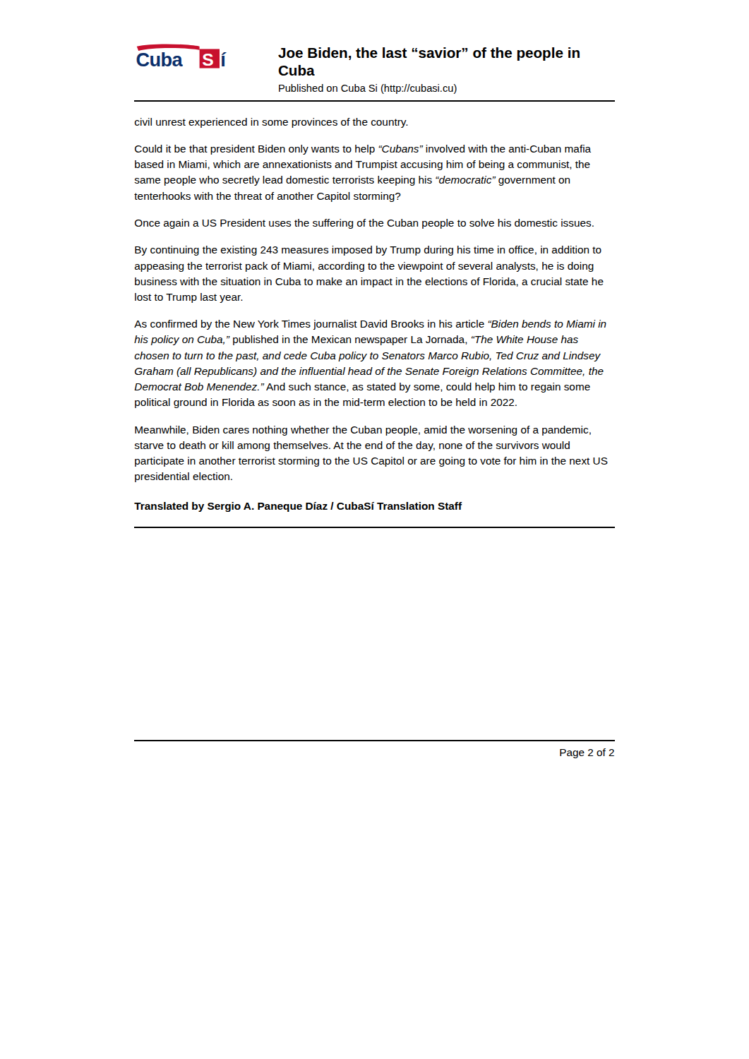Cuba S í
Joe Biden, the last “savior” of the people in Cuba
Published on Cuba Si (http://cubasi.cu)
civil unrest experienced in some provinces of the country.
Could it be that president Biden only wants to help “Cubans” involved with the anti-Cuban mafia based in Miami, which are annexationists and Trumpist accusing him of being a communist, the same people who secretly lead domestic terrorists keeping his “democratic” government on tenterhooks with the threat of another Capitol storming?
Once again a US President uses the suffering of the Cuban people to solve his domestic issues.
By continuing the existing 243 measures imposed by Trump during his time in office, in addition to appeasing the terrorist pack of Miami, according to the viewpoint of several analysts, he is doing business with the situation in Cuba to make an impact in the elections of Florida, a crucial state he lost to Trump last year.
As confirmed by the New York Times journalist David Brooks in his article “Biden bends to Miami in his policy on Cuba,” published in the Mexican newspaper La Jornada, “The White House has chosen to turn to the past, and cede Cuba policy to Senators Marco Rubio, Ted Cruz and Lindsey Graham (all Republicans) and the influential head of the Senate Foreign Relations Committee, the Democrat Bob Menendez.” And such stance, as stated by some, could help him to regain some political ground in Florida as soon as in the mid-term election to be held in 2022.
Meanwhile, Biden cares nothing whether the Cuban people, amid the worsening of a pandemic, starve to death or kill among themselves. At the end of the day, none of the survivors would participate in another terrorist storming to the US Capitol or are going to vote for him in the next US presidential election.
Translated by Sergio A. Paneque Díaz / CubaSí Translation Staff
Page 2 of 2